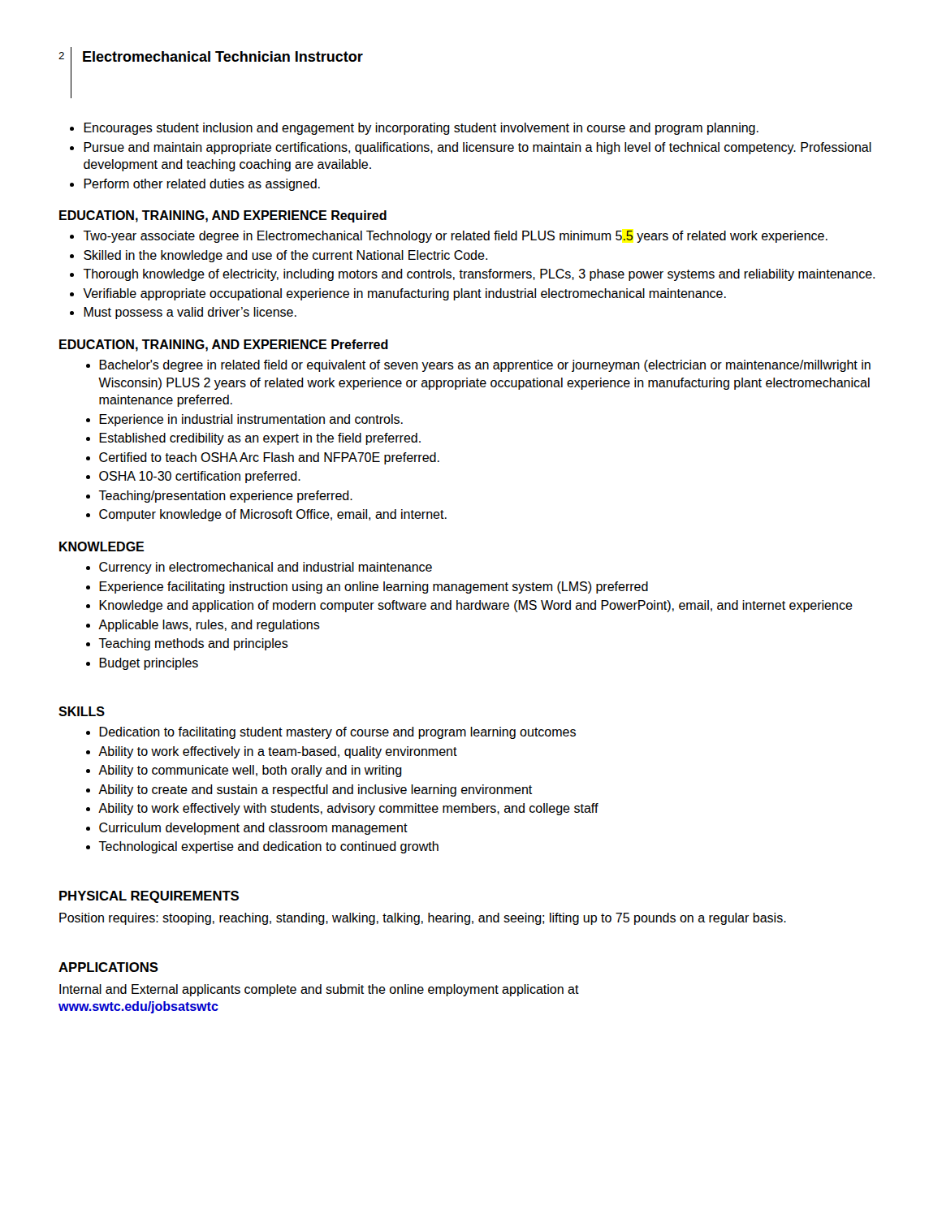2
Electromechanical Technician Instructor
Encourages student inclusion and engagement by incorporating student involvement in course and program planning.
Pursue and maintain appropriate certifications, qualifications, and licensure to maintain a high level of technical competency. Professional development and teaching coaching are available.
Perform other related duties as assigned.
EDUCATION, TRAINING, AND EXPERIENCE Required
Two-year associate degree in Electromechanical Technology or related field PLUS minimum 5.5 years of related work experience.
Skilled in the knowledge and use of the current National Electric Code.
Thorough knowledge of electricity, including motors and controls, transformers, PLCs, 3 phase power systems and reliability maintenance.
Verifiable appropriate occupational experience in manufacturing plant industrial electromechanical maintenance.
Must possess a valid driver’s license.
EDUCATION, TRAINING, AND EXPERIENCE Preferred
Bachelor's degree in related field or equivalent of seven years as an apprentice or journeyman (electrician or maintenance/millwright in Wisconsin) PLUS 2 years of related work experience or appropriate occupational experience in manufacturing plant electromechanical maintenance preferred.
Experience in industrial instrumentation and controls.
Established credibility as an expert in the field preferred.
Certified to teach OSHA Arc Flash and NFPA70E preferred.
OSHA 10-30 certification preferred.
Teaching/presentation experience preferred.
Computer knowledge of Microsoft Office, email, and internet.
KNOWLEDGE
Currency in electromechanical and industrial maintenance
Experience facilitating instruction using an online learning management system (LMS) preferred
Knowledge and application of modern computer software and hardware (MS Word and PowerPoint), email, and internet experience
Applicable laws, rules, and regulations
Teaching methods and principles
Budget principles
SKILLS
Dedication to facilitating student mastery of course and program learning outcomes
Ability to work effectively in a team-based, quality environment
Ability to communicate well, both orally and in writing
Ability to create and sustain a respectful and inclusive learning environment
Ability to work effectively with students, advisory committee members, and college staff
Curriculum development and classroom management
Technological expertise and dedication to continued growth
PHYSICAL REQUIREMENTS
Position requires: stooping, reaching, standing, walking, talking, hearing, and seeing; lifting up to 75 pounds on a regular basis.
APPLICATIONS
Internal and External applicants complete and submit the online employment application at
www.swtc.edu/jobsatswtc